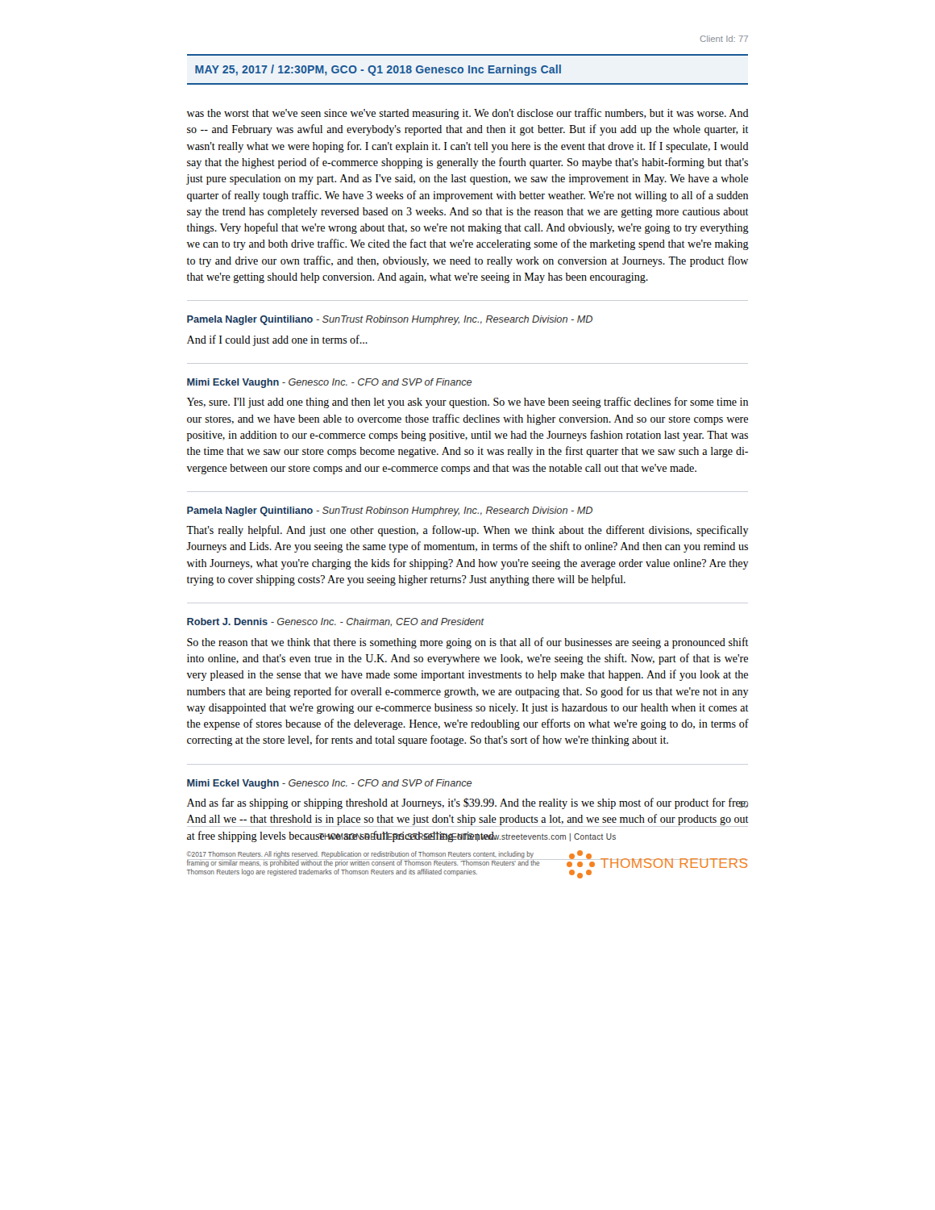Client Id: 77
MAY 25, 2017 / 12:30PM, GCO - Q1 2018 Genesco Inc Earnings Call
was the worst that we've seen since we've started measuring it. We don't disclose our traffic numbers, but it was worse. And so -- and February was awful and everybody's reported that and then it got better. But if you add up the whole quarter, it wasn't really what we were hoping for. I can't explain it. I can't tell you here is the event that drove it. If I speculate, I would say that the highest period of e-commerce shopping is generally the fourth quarter. So maybe that's habit-forming but that's just pure speculation on my part. And as I've said, on the last question, we saw the improvement in May. We have a whole quarter of really tough traffic. We have 3 weeks of an improvement with better weather. We're not willing to all of a sudden say the trend has completely reversed based on 3 weeks. And so that is the reason that we are getting more cautious about things. Very hopeful that we're wrong about that, so we're not making that call. And obviously, we're going to try everything we can to try and both drive traffic. We cited the fact that we're accelerating some of the marketing spend that we're making to try and drive our own traffic, and then, obviously, we need to really work on conversion at Journeys. The product flow that we're getting should help conversion. And again, what we're seeing in May has been encouraging.
Pamela Nagler Quintiliano - SunTrust Robinson Humphrey, Inc., Research Division - MD
And if I could just add one in terms of...
Mimi Eckel Vaughn - Genesco Inc. - CFO and SVP of Finance
Yes, sure. I'll just add one thing and then let you ask your question. So we have been seeing traffic declines for some time in our stores, and we have been able to overcome those traffic declines with higher conversion. And so our store comps were positive, in addition to our e-commerce comps being positive, until we had the Journeys fashion rotation last year. That was the time that we saw our store comps become negative. And so it was really in the first quarter that we saw such a large divergence between our store comps and our e-commerce comps and that was the notable call out that we've made.
Pamela Nagler Quintiliano - SunTrust Robinson Humphrey, Inc., Research Division - MD
That's really helpful. And just one other question, a follow-up. When we think about the different divisions, specifically Journeys and Lids. Are you seeing the same type of momentum, in terms of the shift to online? And then can you remind us with Journeys, what you're charging the kids for shipping? And how you're seeing the average order value online? Are they trying to cover shipping costs? Are you seeing higher returns? Just anything there will be helpful.
Robert J. Dennis - Genesco Inc. - Chairman, CEO and President
So the reason that we think that there is something more going on is that all of our businesses are seeing a pronounced shift into online, and that's even true in the U.K. And so everywhere we look, we're seeing the shift. Now, part of that is we're very pleased in the sense that we have made some important investments to help make that happen. And if you look at the numbers that are being reported for overall e-commerce growth, we are outpacing that. So good for us that we're not in any way disappointed that we're growing our e-commerce business so nicely. It just is hazardous to our health when it comes at the expense of stores because of the deleverage. Hence, we're redoubling our efforts on what we're going to do, in terms of correcting at the store level, for rents and total square footage. So that's sort of how we're thinking about it.
Mimi Eckel Vaughn - Genesco Inc. - CFO and SVP of Finance
And as far as shipping or shipping threshold at Journeys, it's $39.99. And the reality is we ship most of our product for free. And all we -- that threshold is in place so that we just don't ship sale products a lot, and we see much of our products go out at free shipping levels because we are so full-priced selling-oriented.
10
THOMSON REUTERS STREETEVENTS | www.streetevents.com | Contact Us
©2017 Thomson Reuters. All rights reserved. Republication or redistribution of Thomson Reuters content, including by framing or similar means, is prohibited without the prior written consent of Thomson Reuters. 'Thomson Reuters' and the Thomson Reuters logo are registered trademarks of Thomson Reuters and its affiliated companies.
THOMSON REUTERS